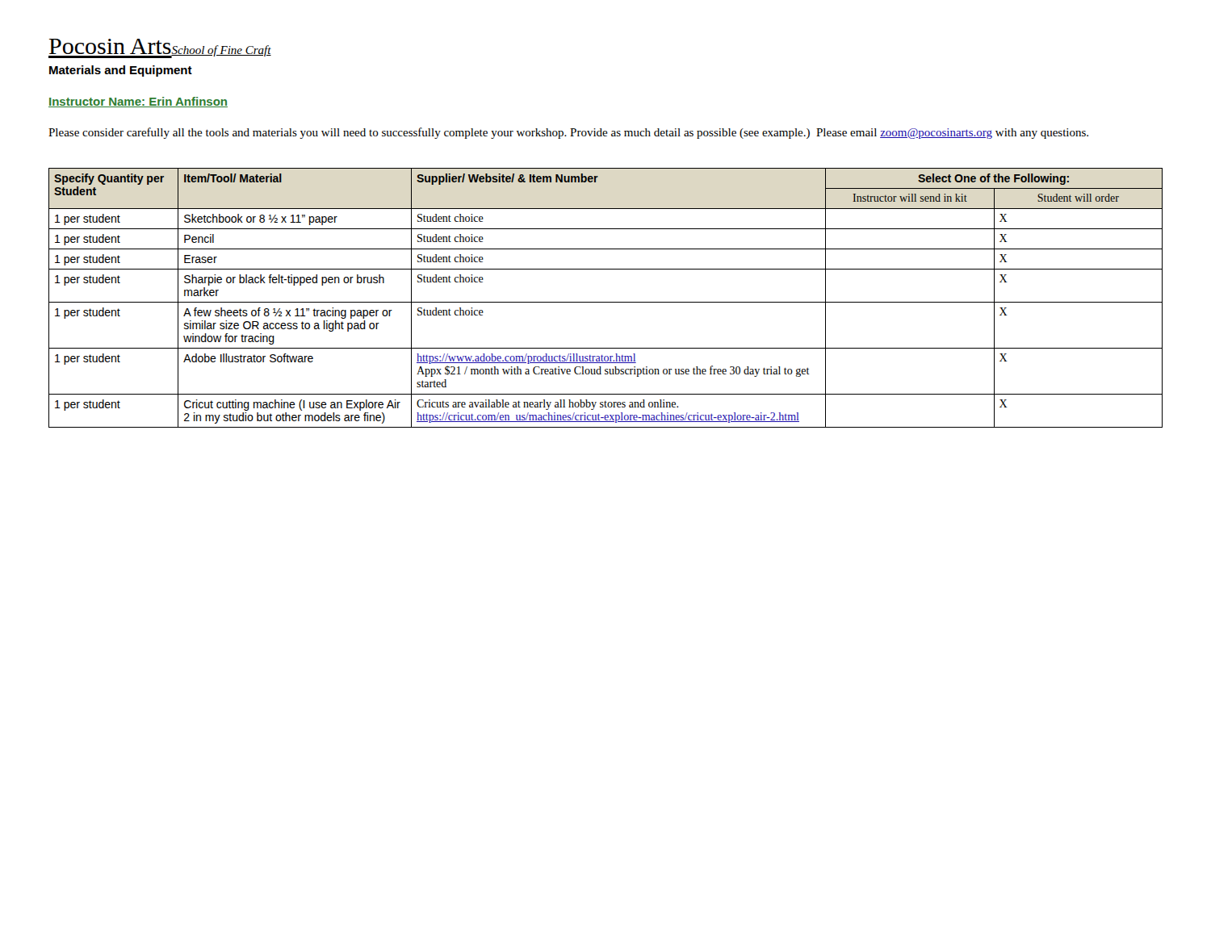Pocosin Arts School of Fine Craft
Materials and Equipment
Instructor Name: Erin Anfinson
Please consider carefully all the tools and materials you will need to successfully complete your workshop. Provide as much detail as possible (see example.) Please email zoom@pocosinarts.org with any questions.
| Specify Quantity per Student | Item/Tool/ Material | Supplier/ Website/ & Item Number | Select One of the Following: |
| --- | --- | --- | --- |
| Instructor will send in kit | Student will order |
| 1 per student | Sketchbook or 8 ½ x 11” paper | Student choice | | X |
| 1 per student | Pencil | Student choice | | X |
| 1 per student | Eraser | Student choice | | X |
| 1 per student | Sharpie or black felt-tipped pen or brush marker | Student choice | | X |
| 1 per student | A few sheets of 8 ½ x 11” tracing paper or similar size OR access to a light pad or window for tracing | Student choice | | X |
| 1 per student | Adobe Illustrator Software | https://www.adobe.com/products/illustrator.html Appx $21 / month with a Creative Cloud subscription or use the free 30 day trial to get started | | X |
| 1 per student | Cricut cutting machine (I use an Explore Air 2 in my studio but other models are fine) | Cricuts are available at nearly all hobby stores and online. https://cricut.com/en_us/machines/cricut-explore-machines/cricut-explore-air-2.html | | X |